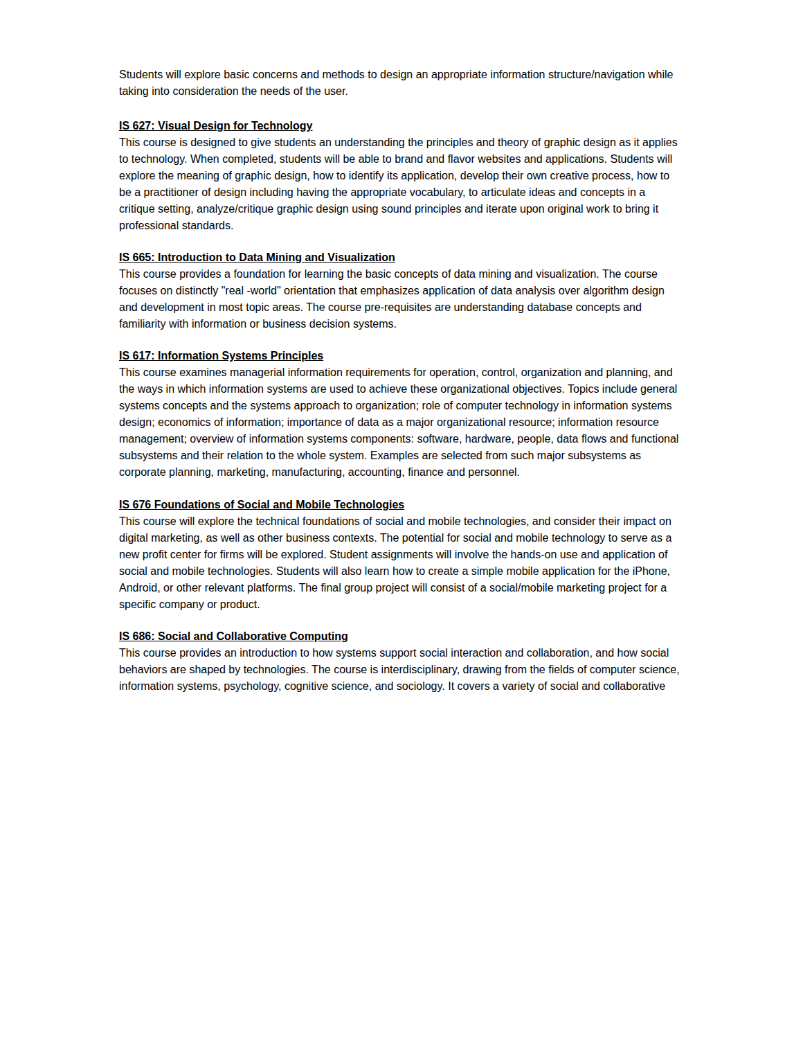Students will explore basic concerns and methods to design an appropriate information structure/navigation while taking into consideration the needs of the user.
IS 627: Visual Design for Technology
This course is designed to give students an understanding the principles and theory of graphic design as it applies to technology. When completed, students will be able to brand and flavor websites and applications. Students will explore the meaning of graphic design, how to identify its application, develop their own creative process, how to be a practitioner of design including having the appropriate vocabulary, to articulate ideas and concepts in a critique setting, analyze/critique graphic design using sound principles and iterate upon original work to bring it professional standards.
IS 665: Introduction to Data Mining and Visualization
This course provides a foundation for learning the basic concepts of data mining and visualization. The course focuses on distinctly "real -world" orientation that emphasizes application of data analysis over algorithm design and development in most topic areas. The course pre-requisites are understanding database concepts and familiarity with information or business decision systems.
IS 617: Information Systems Principles
This course examines managerial information requirements for operation, control, organization and planning, and the ways in which information systems are used to achieve these organizational objectives. Topics include general systems concepts and the systems approach to organization; role of computer technology in information systems design; economics of information; importance of data as a major organizational resource; information resource management; overview of information systems components: software, hardware, people, data flows and functional subsystems and their relation to the whole system. Examples are selected from such major subsystems as corporate planning, marketing, manufacturing, accounting, finance and personnel.
IS 676 Foundations of Social and Mobile Technologies
This course will explore the technical foundations of social and mobile technologies, and consider their impact on digital marketing, as well as other business contexts. The potential for social and mobile technology to serve as a new profit center for firms will be explored. Student assignments will involve the hands-on use and application of social and mobile technologies. Students will also learn how to create a simple mobile application for the iPhone, Android, or other relevant platforms. The final group project will consist of a social/mobile marketing project for a specific company or product.
IS 686: Social and Collaborative Computing
This course provides an introduction to how systems support social interaction and collaboration, and how social behaviors are shaped by technologies. The course is interdisciplinary, drawing from the fields of computer science, information systems, psychology, cognitive science, and sociology. It covers a variety of social and collaborative